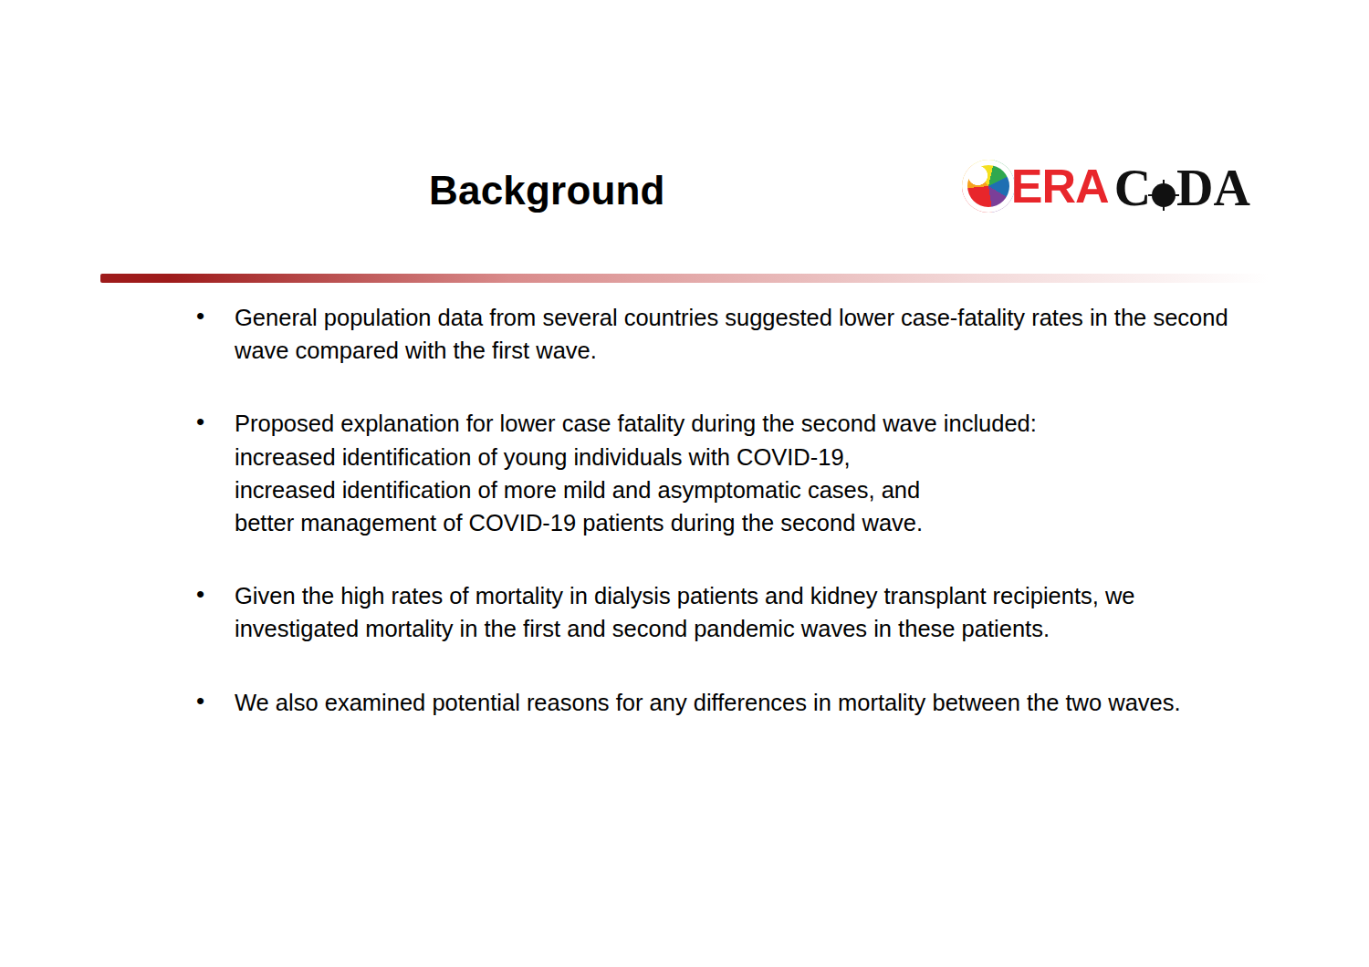Background
ERA C DA
General population data from several countries suggested lower case-fatality rates in the second wave compared with the first wave.
Proposed explanation for lower case fatality during the second wave included:
increased identification of young individuals with COVID-19,
increased identification of more mild and asymptomatic cases, and
better management of COVID-19 patients during the second wave.
Given the high rates of mortality in dialysis patients and kidney transplant recipients, we investigated mortality in the first and second pandemic waves in these patients.
We also examined potential reasons for any differences in mortality between the two waves.